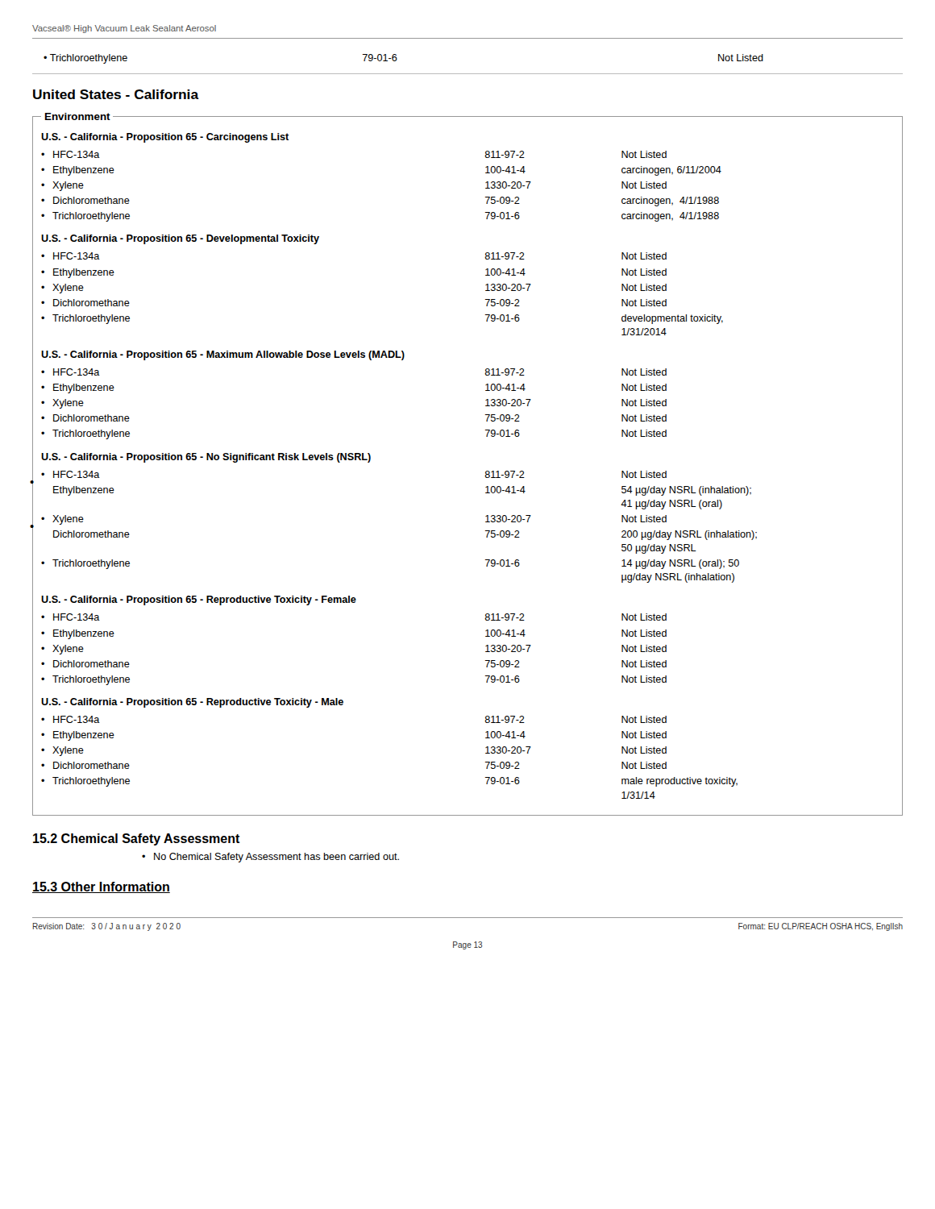Vacseal® High Vacuum Leak Sealant Aerosol
• Trichloroethylene
79-01-6
Not Listed
United States - California
Environment
U.S. - California - Proposition 65 - Carcinogens List
| HFC-134a | 811-97-2 | Not Listed |
| Ethylbenzene | 100-41-4 | carcinogen, 6/11/2004 |
| Xylene | 1330-20-7 | Not Listed |
| Dichloromethane | 75-09-2 | carcinogen, 4/1/1988 |
| Trichloroethylene | 79-01-6 | carcinogen, 4/1/1988 |
U.S. - California - Proposition 65 - Developmental Toxicity
| HFC-134a | 811-97-2 | Not Listed |
| Ethylbenzene | 100-41-4 | Not Listed |
| Xylene | 1330-20-7 | Not Listed |
| Dichloromethane | 75-09-2 | Not Listed |
| Trichloroethylene | 79-01-6 | developmental toxicity, 1/31/2014 |
U.S. - California - Proposition 65 - Maximum Allowable Dose Levels (MADL)
| HFC-134a | 811-97-2 | Not Listed |
| Ethylbenzene | 100-41-4 | Not Listed |
| Xylene | 1330-20-7 | Not Listed |
| Dichloromethane | 75-09-2 | Not Listed |
| Trichloroethylene | 79-01-6 | Not Listed |
U.S. - California - Proposition 65 - No Significant Risk Levels (NSRL)
| HFC-134a | 811-97-2 | Not Listed |
| • Ethylbenzene | 100-41-4 | 54 µg/day NSRL (inhalation); 41 µg/day NSRL (oral) |
| Xylene | 1330-20-7 | Not Listed |
| • Dichloromethane | 75-09-2 | 200 µg/day NSRL (inhalation); 50 µg/day NSRL |
| Trichloroethylene | 79-01-6 | 14 µg/day NSRL (oral); 50 µg/day NSRL (inhalation) |
U.S. - California - Proposition 65 - Reproductive Toxicity - Female
| HFC-134a | 811-97-2 | Not Listed |
| Ethylbenzene | 100-41-4 | Not Listed |
| Xylene | 1330-20-7 | Not Listed |
| Dichloromethane | 75-09-2 | Not Listed |
| Trichloroethylene | 79-01-6 | Not Listed |
U.S. - California - Proposition 65 - Reproductive Toxicity - Male
| HFC-134a | 811-97-2 | Not Listed |
| Ethylbenzene | 100-41-4 | Not Listed |
| Xylene | 1330-20-7 | Not Listed |
| Dichloromethane | 75-09-2 | Not Listed |
| Trichloroethylene | 79-01-6 | male reproductive toxicity, 1/31/14 |
15.2 Chemical Safety Assessment
No Chemical Safety Assessment has been carried out.
15.3 Other Information
Revision Date: 3 0 / J a n u a r y 2 0 2 0
Format: EU CLP/REACH OSHA HCS, EnglIsh
Page 13